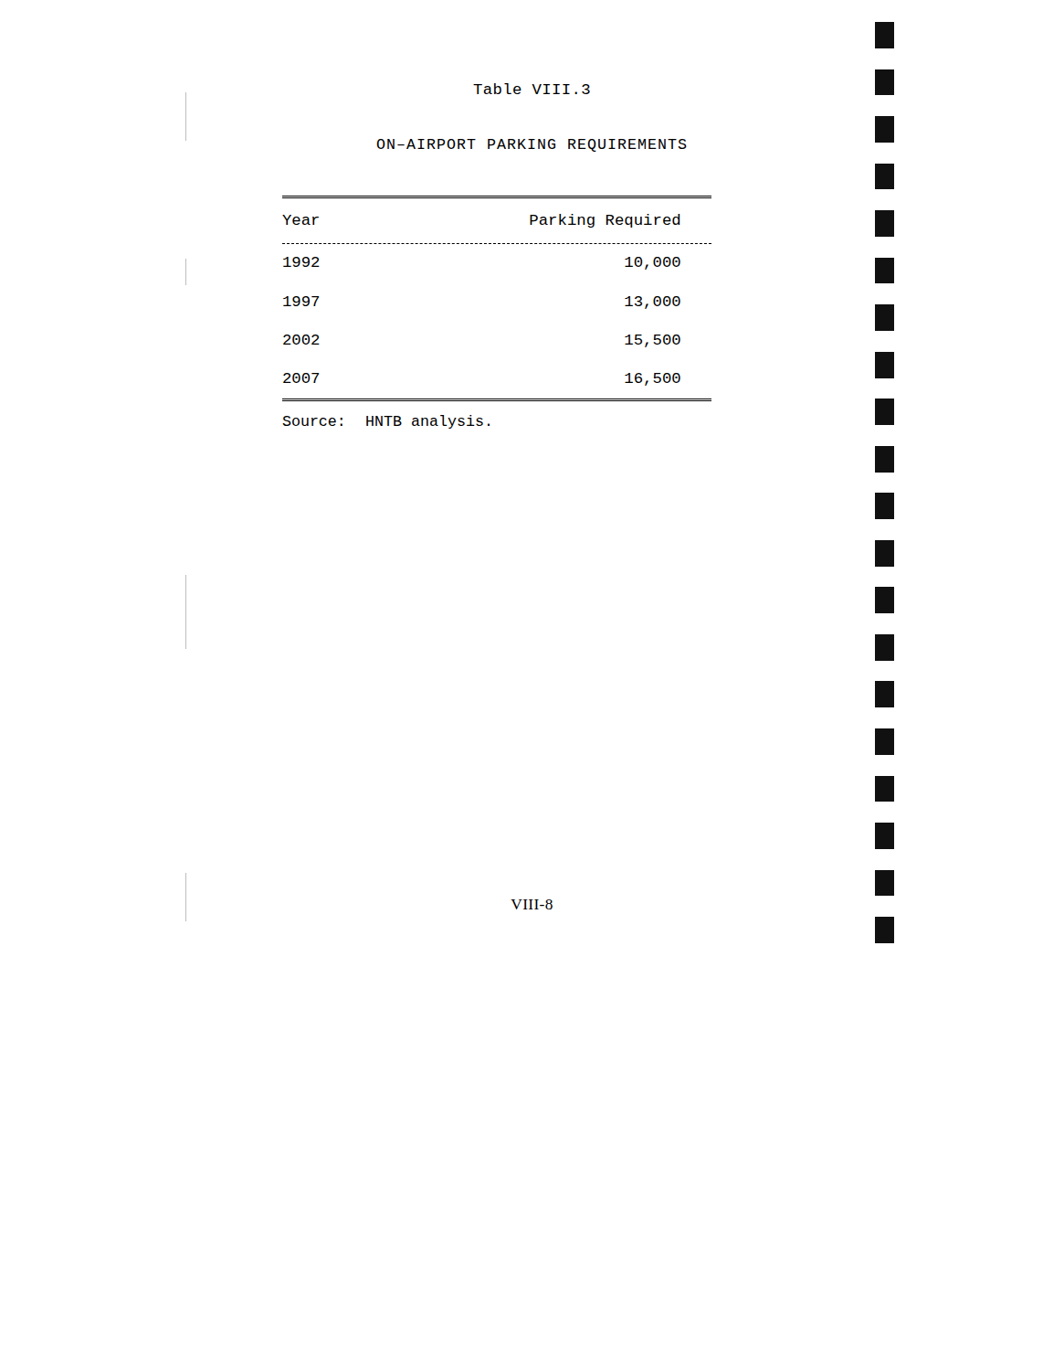Table VIII.3
ON–AIRPORT PARKING REQUIREMENTS
| Year | Parking Required |
| --- | --- |
| 1992 | 10,000 |
| 1997 | 13,000 |
| 2002 | 15,500 |
| 2007 | 16,500 |
Source: HNTB analysis.
VIII-8